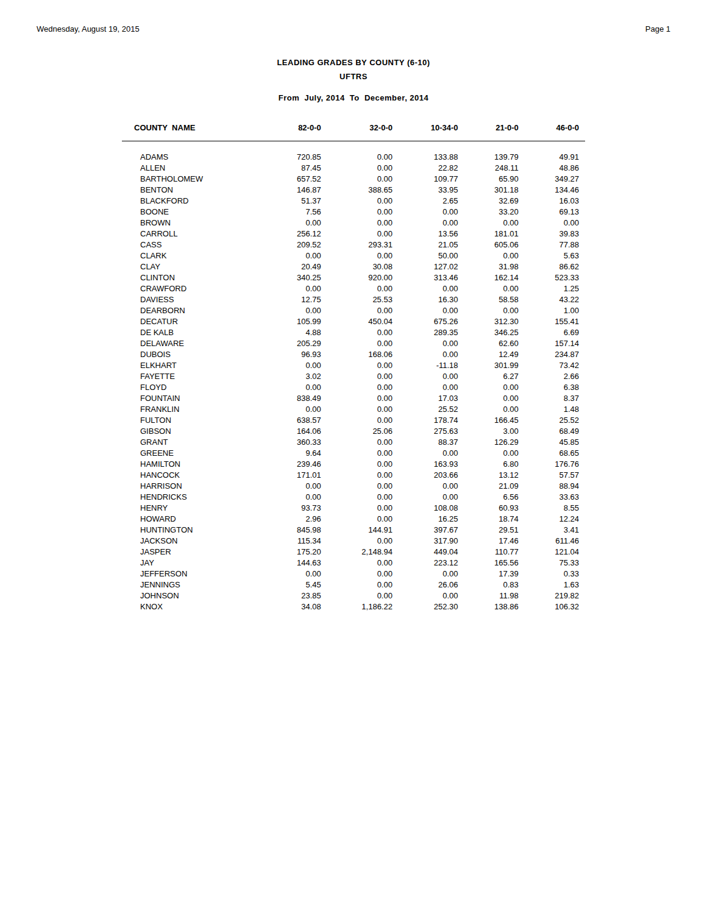Wednesday, August 19, 2015 Page 1
LEADING GRADES BY COUNTY (6-10)
UFTRS
From July, 2014 To December, 2014
| COUNTY NAME | 82-0-0 | 32-0-0 | 10-34-0 | 21-0-0 | 46-0-0 |
| --- | --- | --- | --- | --- | --- |
| ADAMS | 720.85 | 0.00 | 133.88 | 139.79 | 49.91 |
| ALLEN | 87.45 | 0.00 | 22.82 | 248.11 | 48.86 |
| BARTHOLOMEW | 657.52 | 0.00 | 109.77 | 65.90 | 349.27 |
| BENTON | 146.87 | 388.65 | 33.95 | 301.18 | 134.46 |
| BLACKFORD | 51.37 | 0.00 | 2.65 | 32.69 | 16.03 |
| BOONE | 7.56 | 0.00 | 0.00 | 33.20 | 69.13 |
| BROWN | 0.00 | 0.00 | 0.00 | 0.00 | 0.00 |
| CARROLL | 256.12 | 0.00 | 13.56 | 181.01 | 39.83 |
| CASS | 209.52 | 293.31 | 21.05 | 605.06 | 77.88 |
| CLARK | 0.00 | 0.00 | 50.00 | 0.00 | 5.63 |
| CLAY | 20.49 | 30.08 | 127.02 | 31.98 | 86.62 |
| CLINTON | 340.25 | 920.00 | 313.46 | 162.14 | 523.33 |
| CRAWFORD | 0.00 | 0.00 | 0.00 | 0.00 | 1.25 |
| DAVIESS | 12.75 | 25.53 | 16.30 | 58.58 | 43.22 |
| DEARBORN | 0.00 | 0.00 | 0.00 | 0.00 | 1.00 |
| DECATUR | 105.99 | 450.04 | 675.26 | 312.30 | 155.41 |
| DE KALB | 4.88 | 0.00 | 289.35 | 346.25 | 6.69 |
| DELAWARE | 205.29 | 0.00 | 0.00 | 62.60 | 157.14 |
| DUBOIS | 96.93 | 168.06 | 0.00 | 12.49 | 234.87 |
| ELKHART | 0.00 | 0.00 | -11.18 | 301.99 | 73.42 |
| FAYETTE | 3.02 | 0.00 | 0.00 | 6.27 | 2.66 |
| FLOYD | 0.00 | 0.00 | 0.00 | 0.00 | 6.38 |
| FOUNTAIN | 838.49 | 0.00 | 17.03 | 0.00 | 8.37 |
| FRANKLIN | 0.00 | 0.00 | 25.52 | 0.00 | 1.48 |
| FULTON | 638.57 | 0.00 | 178.74 | 166.45 | 25.52 |
| GIBSON | 164.06 | 25.06 | 275.63 | 3.00 | 68.49 |
| GRANT | 360.33 | 0.00 | 88.37 | 126.29 | 45.85 |
| GREENE | 9.64 | 0.00 | 0.00 | 0.00 | 68.65 |
| HAMILTON | 239.46 | 0.00 | 163.93 | 6.80 | 176.76 |
| HANCOCK | 171.01 | 0.00 | 203.66 | 13.12 | 57.57 |
| HARRISON | 0.00 | 0.00 | 0.00 | 21.09 | 88.94 |
| HENDRICKS | 0.00 | 0.00 | 0.00 | 6.56 | 33.63 |
| HENRY | 93.73 | 0.00 | 108.08 | 60.93 | 8.55 |
| HOWARD | 2.96 | 0.00 | 16.25 | 18.74 | 12.24 |
| HUNTINGTON | 845.98 | 144.91 | 397.67 | 29.51 | 3.41 |
| JACKSON | 115.34 | 0.00 | 317.90 | 17.46 | 611.46 |
| JASPER | 175.20 | 2,148.94 | 449.04 | 110.77 | 121.04 |
| JAY | 144.63 | 0.00 | 223.12 | 165.56 | 75.33 |
| JEFFERSON | 0.00 | 0.00 | 0.00 | 17.39 | 0.33 |
| JENNINGS | 5.45 | 0.00 | 26.06 | 0.83 | 1.63 |
| JOHNSON | 23.85 | 0.00 | 0.00 | 11.98 | 219.82 |
| KNOX | 34.08 | 1,186.22 | 252.30 | 138.86 | 106.32 |